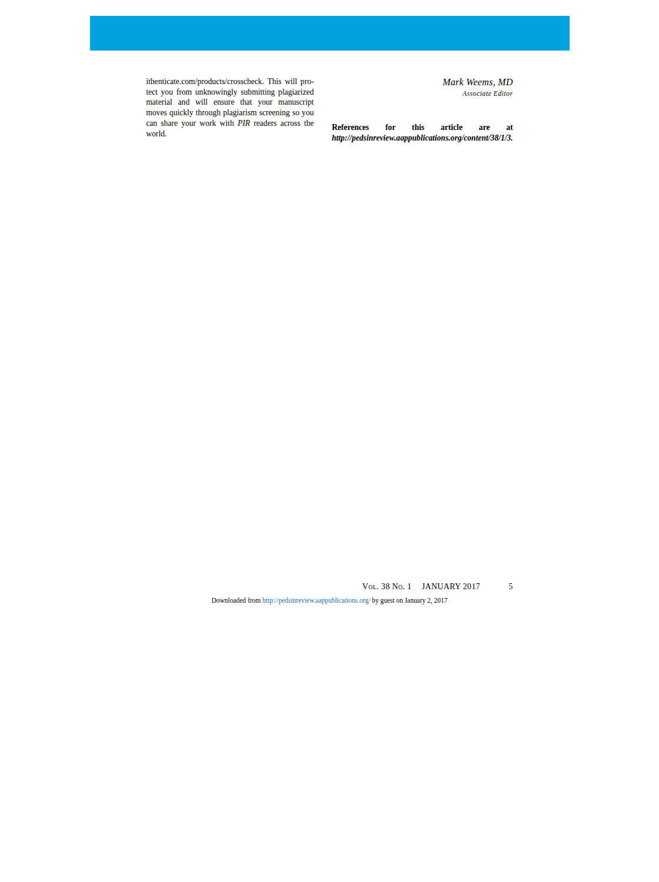ithenticate.com/products/crosscheck. This will protect you from unknowingly submitting plagiarized material and will ensure that your manuscript moves quickly through plagiarism screening so you can share your work with PIR readers across the world.
Mark Weems, MDAssociate Editor
References for this article are at http://pedsinreview.aappublications.org/content/38/1/3.
Vol. 38 No. 1 JANUARY 2017 5
Downloaded from http://pedsinreview.aappublications.org/ by guest on January 2, 2017